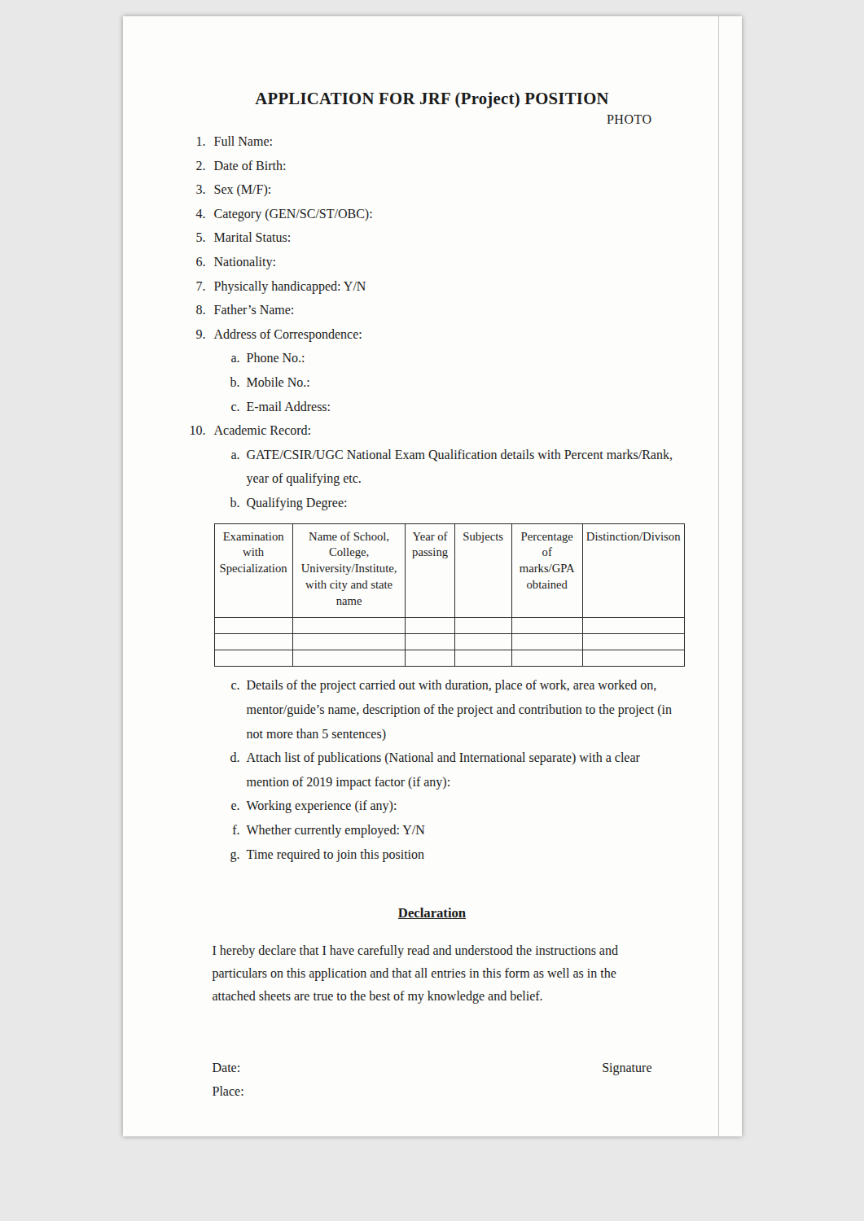APPLICATION FOR JRF (Project) POSITION
PHOTO
Full Name:
Date of Birth:
Sex (M/F):
Category (GEN/SC/ST/OBC):
Marital Status:
Nationality:
Physically handicapped: Y/N
Father’s Name:
Address of Correspondence:
Phone No.:
Mobile No.:
E-mail Address:
Academic Record:
GATE/CSIR/UGC National Exam Qualification details with Percent marks/Rank, year of qualifying etc.
Qualifying Degree:
| Examination with Specialization | Name of School, College, University/Institute, with city and state name | Year of passing | Subjects | Percentage of marks/GPA obtained | Distinction/Divison |
| --- | --- | --- | --- | --- | --- |
Details of the project carried out with duration, place of work, area worked on, mentor/guide’s name, description of the project and contribution to the project (in not more than 5 sentences)
Attach list of publications (National and International separate) with a clear mention of 2019 impact factor (if any):
Working experience (if any):
Whether currently employed: Y/N
Time required to join this position
Declaration
I hereby declare that I have carefully read and understood the instructions and particulars on this application and that all entries in this form as well as in the attached sheets are true to the best of my knowledge and belief.
Signature Date:
Place: